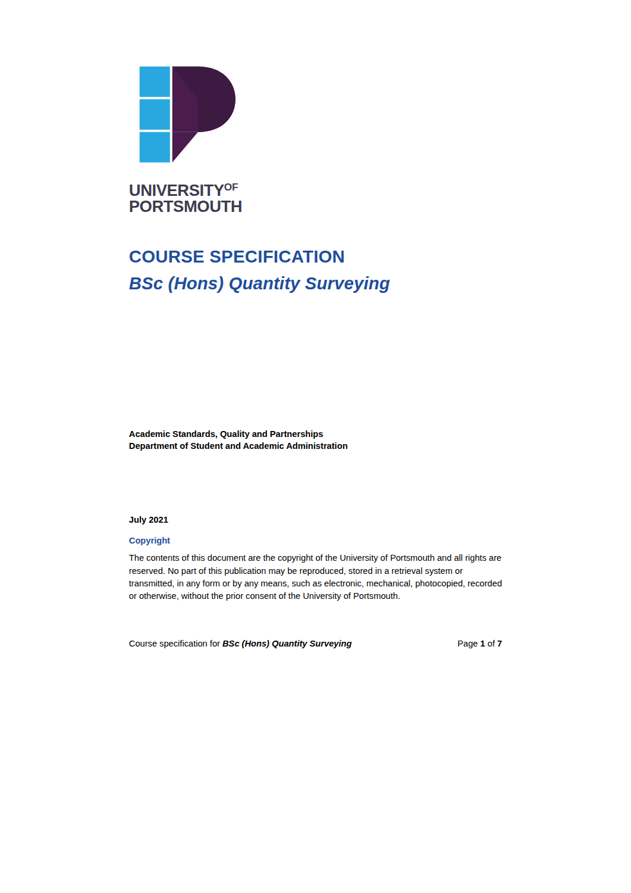UNIVERSITYOF
PORTSMOUTH
COURSE SPECIFICATION
BSc (Hons) Quantity Surveying
Academic Standards, Quality and Partnerships
Department of Student and Academic Administration
July 2021
Copyright
The contents of this document are the copyright of the University of Portsmouth and all rights are reserved. No part of this publication may be reproduced, stored in a retrieval system or transmitted, in any form or by any means, such as electronic, mechanical, photocopied, recorded or otherwise, without the prior consent of the University of Portsmouth.
Course specification for BSc (Hons) Quantity Surveying
Page 1 of 7